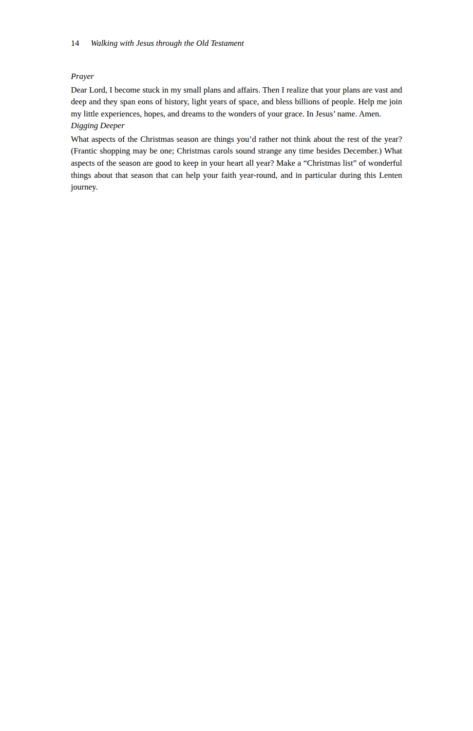14 Walking with Jesus through the Old Testament
Prayer
Dear Lord, I become stuck in my small plans and affairs. Then I realize that your plans are vast and deep and they span eons of history, light years of space, and bless billions of people. Help me join my little experiences, hopes, and dreams to the wonders of your grace. In Jesus’ name. Amen.
Digging Deeper
What aspects of the Christmas season are things you’d rather not think about the rest of the year? (Frantic shopping may be one; Christmas carols sound strange any time besides December.) What aspects of the season are good to keep in your heart all year? Make a “Christmas list” of wonderful things about that season that can help your faith year-round, and in particular during this Lenten journey.